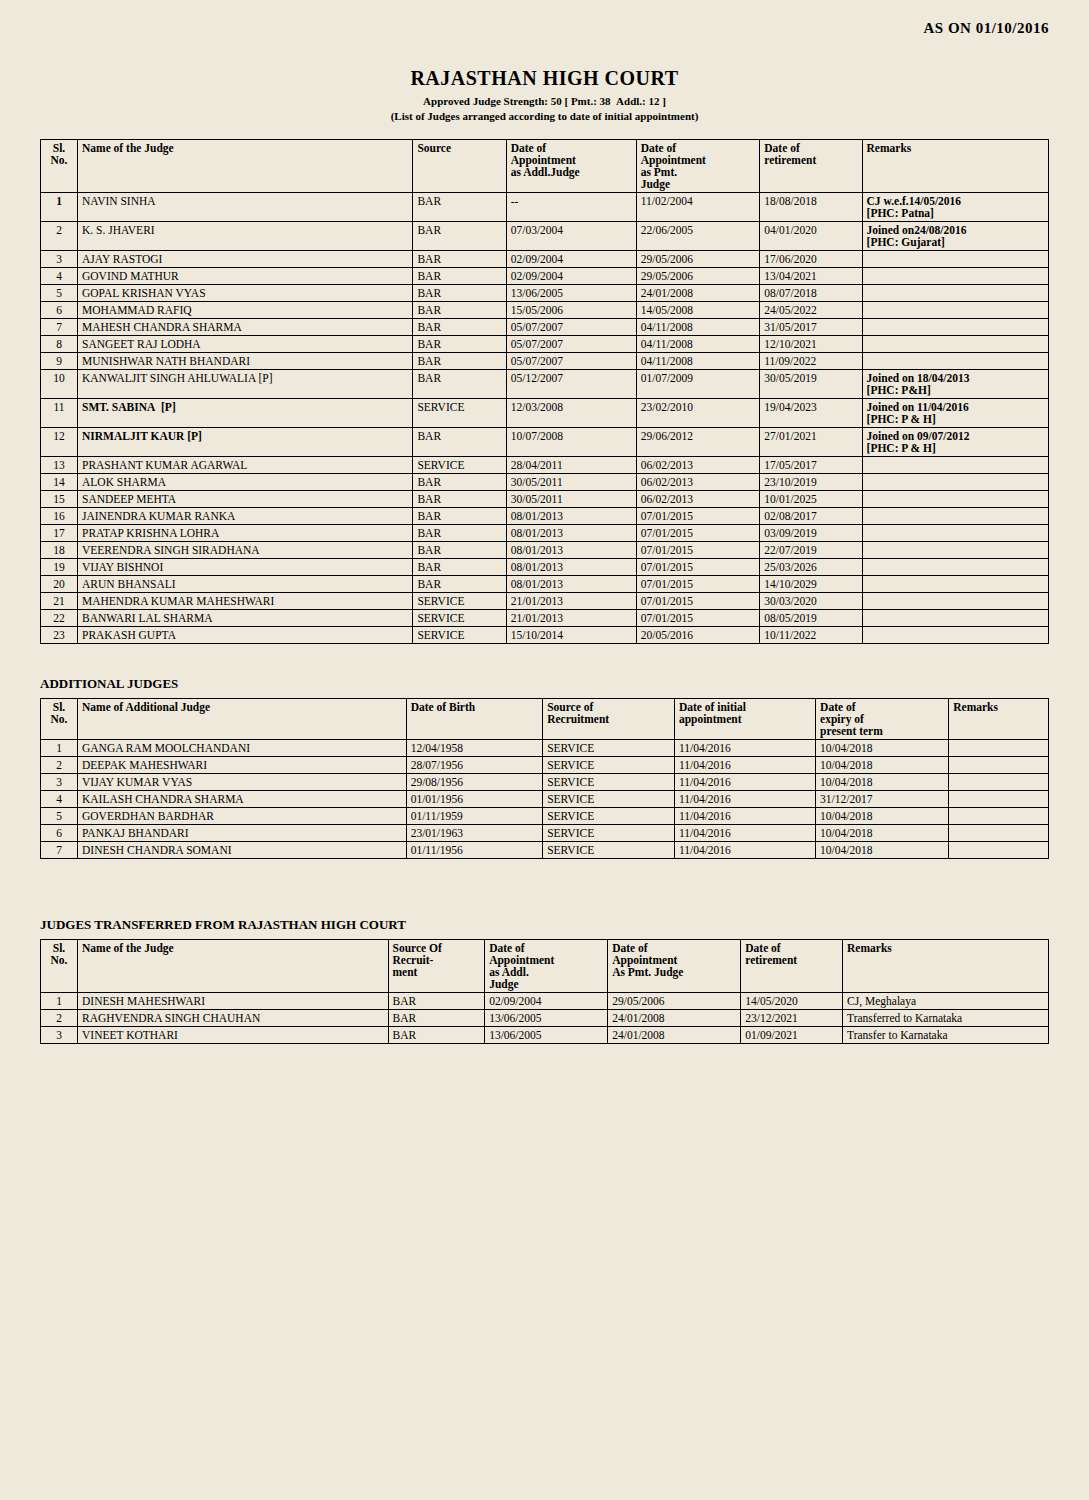AS ON 01/10/2016
RAJASTHAN HIGH COURT
Approved Judge Strength: 50 [ Pmt.: 38 Addl.: 12 ]
(List of Judges arranged according to date of initial appointment)
| Sl. No. | Name of the Judge | Source | Date of Appointment as Addl.Judge | Date of Appointment as Pmt. Judge | Date of retirement | Remarks |
| --- | --- | --- | --- | --- | --- | --- |
| 1 | NAVIN SINHA | BAR | -- | 11/02/2004 | 18/08/2018 | CJ w.e.f.14/05/2016 [PHC: Patna] |
| 2 | K. S. JHAVERI | BAR | 07/03/2004 | 22/06/2005 | 04/01/2020 | Joined on24/08/2016 [PHC: Gujarat] |
| 3 | AJAY RASTOGI | BAR | 02/09/2004 | 29/05/2006 | 17/06/2020 | |
| 4 | GOVIND MATHUR | BAR | 02/09/2004 | 29/05/2006 | 13/04/2021 | |
| 5 | GOPAL KRISHAN VYAS | BAR | 13/06/2005 | 24/01/2008 | 08/07/2018 | |
| 6 | MOHAMMAD RAFIQ | BAR | 15/05/2006 | 14/05/2008 | 24/05/2022 | |
| 7 | MAHESH CHANDRA SHARMA | BAR | 05/07/2007 | 04/11/2008 | 31/05/2017 | |
| 8 | SANGEET RAJ LODHA | BAR | 05/07/2007 | 04/11/2008 | 12/10/2021 | |
| 9 | MUNISHWAR NATH BHANDARI | BAR | 05/07/2007 | 04/11/2008 | 11/09/2022 | |
| 10 | KANWALJIT SINGH AHLUWALIA [P] | BAR | 05/12/2007 | 01/07/2009 | 30/05/2019 | Joined on 18/04/2013 [PHC: P&H] |
| 11 | SMT. SABINA [P] | SERVICE | 12/03/2008 | 23/02/2010 | 19/04/2023 | Joined on 11/04/2016 [PHC: P & H] |
| 12 | NIRMALJIT KAUR [P] | BAR | 10/07/2008 | 29/06/2012 | 27/01/2021 | Joined on 09/07/2012 [PHC: P & H] |
| 13 | PRASHANT KUMAR AGARWAL | SERVICE | 28/04/2011 | 06/02/2013 | 17/05/2017 | |
| 14 | ALOK SHARMA | BAR | 30/05/2011 | 06/02/2013 | 23/10/2019 | |
| 15 | SANDEEP MEHTA | BAR | 30/05/2011 | 06/02/2013 | 10/01/2025 | |
| 16 | JAINENDRA KUMAR RANKA | BAR | 08/01/2013 | 07/01/2015 | 02/08/2017 | |
| 17 | PRATAP KRISHNA LOHRA | BAR | 08/01/2013 | 07/01/2015 | 03/09/2019 | |
| 18 | VEERENDRA SINGH SIRADHANA | BAR | 08/01/2013 | 07/01/2015 | 22/07/2019 | |
| 19 | VIJAY BISHNOI | BAR | 08/01/2013 | 07/01/2015 | 25/03/2026 | |
| 20 | ARUN BHANSALI | BAR | 08/01/2013 | 07/01/2015 | 14/10/2029 | |
| 21 | MAHENDRA KUMAR MAHESHWARI | SERVICE | 21/01/2013 | 07/01/2015 | 30/03/2020 | |
| 22 | BANWARI LAL SHARMA | SERVICE | 21/01/2013 | 07/01/2015 | 08/05/2019 | |
| 23 | PRAKASH GUPTA | SERVICE | 15/10/2014 | 20/05/2016 | 10/11/2022 | |
ADDITIONAL JUDGES
| Sl. No. | Name of Additional Judge | Date of Birth | Source of Recruitment | Date of initial appointment | Date of expiry of present term | Remarks |
| --- | --- | --- | --- | --- | --- | --- |
| 1 | GANGA RAM MOOLCHANDANI | 12/04/1958 | SERVICE | 11/04/2016 | 10/04/2018 | |
| 2 | DEEPAK MAHESHWARI | 28/07/1956 | SERVICE | 11/04/2016 | 10/04/2018 | |
| 3 | VIJAY KUMAR VYAS | 29/08/1956 | SERVICE | 11/04/2016 | 10/04/2018 | |
| 4 | KAILASH CHANDRA SHARMA | 01/01/1956 | SERVICE | 11/04/2016 | 31/12/2017 | |
| 5 | GOVERDHAN BARDHAR | 01/11/1959 | SERVICE | 11/04/2016 | 10/04/2018 | |
| 6 | PANKAJ BHANDARI | 23/01/1963 | SERVICE | 11/04/2016 | 10/04/2018 | |
| 7 | DINESH CHANDRA SOMANI | 01/11/1956 | SERVICE | 11/04/2016 | 10/04/2018 | |
JUDGES TRANSFERRED FROM RAJASTHAN HIGH COURT
| Sl. No. | Name of the Judge | Source Of Recruit- ment | Date of Appointment as Addl. Judge | Date of Appointment As Pmt. Judge | Date of retirement | Remarks |
| --- | --- | --- | --- | --- | --- | --- |
| 1 | DINESH MAHESHWARI | BAR | 02/09/2004 | 29/05/2006 | 14/05/2020 | CJ, Meghalaya |
| 2 | RAGHVENDRA SINGH CHAUHAN | BAR | 13/06/2005 | 24/01/2008 | 23/12/2021 | Transferred to Karnataka |
| 3 | VINEET KOTHARI | BAR | 13/06/2005 | 24/01/2008 | 01/09/2021 | Transfer to Karnataka |